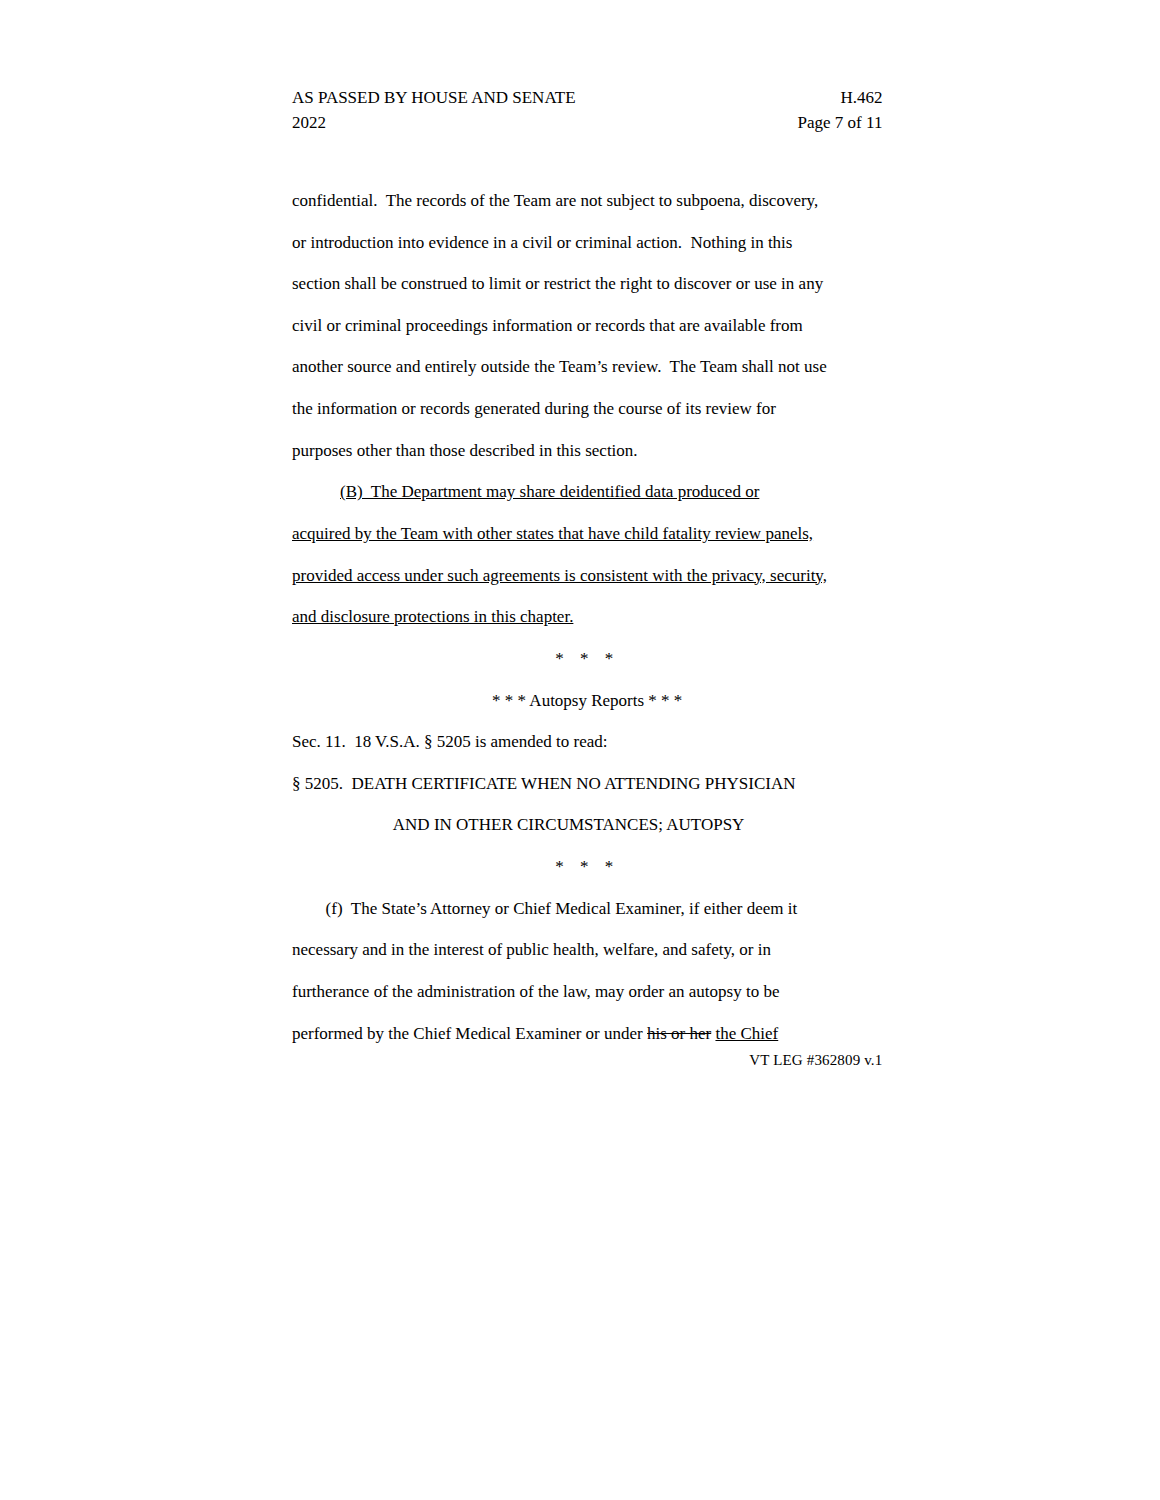AS PASSED BY HOUSE AND SENATE
2022
H.462
Page 7 of 11
confidential. The records of the Team are not subject to subpoena, discovery,
or introduction into evidence in a civil or criminal action. Nothing in this
section shall be construed to limit or restrict the right to discover or use in any
civil or criminal proceedings information or records that are available from
another source and entirely outside the Team’s review. The Team shall not use
the information or records generated during the course of its review for
purposes other than those described in this section.
(B) The Department may share deidentified data produced or
acquired by the Team with other states that have child fatality review panels,
provided access under such agreements is consistent with the privacy, security,
and disclosure protections in this chapter.
* * *
* * * Autopsy Reports * * *
Sec. 11. 18 V.S.A. § 5205 is amended to read:
§ 5205. DEATH CERTIFICATE WHEN NO ATTENDING PHYSICIAN
AND IN OTHER CIRCUMSTANCES; AUTOPSY
* * *
(f) The State’s Attorney or Chief Medical Examiner, if either deem it
necessary and in the interest of public health, welfare, and safety, or in
furtherance of the administration of the law, may order an autopsy to be
performed by the Chief Medical Examiner or under his or her the Chief
VT LEG #362809 v.1